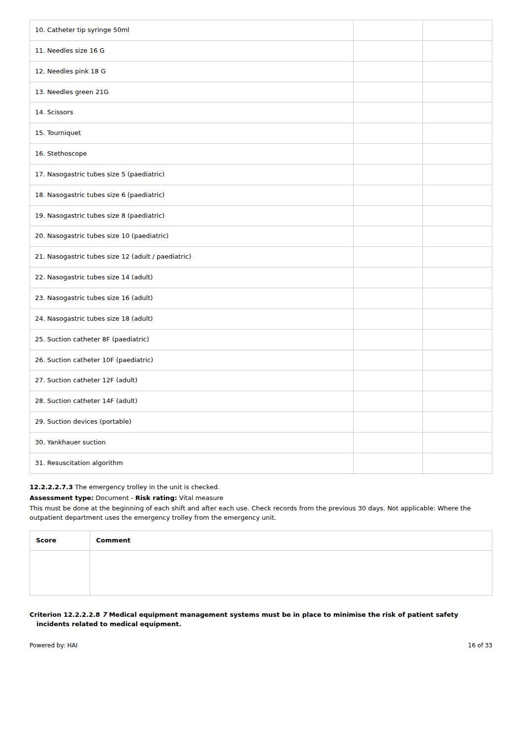| 10. Catheter tip syringe 50ml | | |
| 11. Needles size 16 G | | |
| 12. Needles pink 18 G | | |
| 13. Needles green 21G | | |
| 14. Scissors | | |
| 15. Tourniquet | | |
| 16. Stethoscope | | |
| 17. Nasogastric tubes size 5 (paediatric) | | |
| 18. Nasogastric tubes size 6 (paediatric) | | |
| 19. Nasogastric tubes size 8 (paediatric) | | |
| 20. Nasogastric tubes size 10 (paediatric) | | |
| 21. Nasogastric tubes size 12 (adult / paediatric) | | |
| 22. Nasogastric tubes size 14 (adult) | | |
| 23. Nasogastric tubes size 16 (adult) | | |
| 24. Nasogastric tubes size 18 (adult) | | |
| 25. Suction catheter 8F (paediatric) | | |
| 26. Suction catheter 10F (paediatric) | | |
| 27. Suction catheter 12F (adult) | | |
| 28. Suction catheter 14F (adult) | | |
| 29. Suction devices (portable) | | |
| 30. Yankhauer suction | | |
| 31. Resuscitation algorithm | | |
12.2.2.2.7.3 The emergency trolley in the unit is checked.
Assessment type: Document - Risk rating: Vital measure
This must be done at the beginning of each shift and after each use. Check records from the previous 30 days. Not applicable: Where the outpatient department uses the emergency trolley from the emergency unit.
| Score | Comment |
| --- | --- |
Criterion 12.2.2.2.8 7 Medical equipment management systems must be in place to minimise the risk of patient safety incidents related to medical equipment.
Powered by: HAI 16 of 33